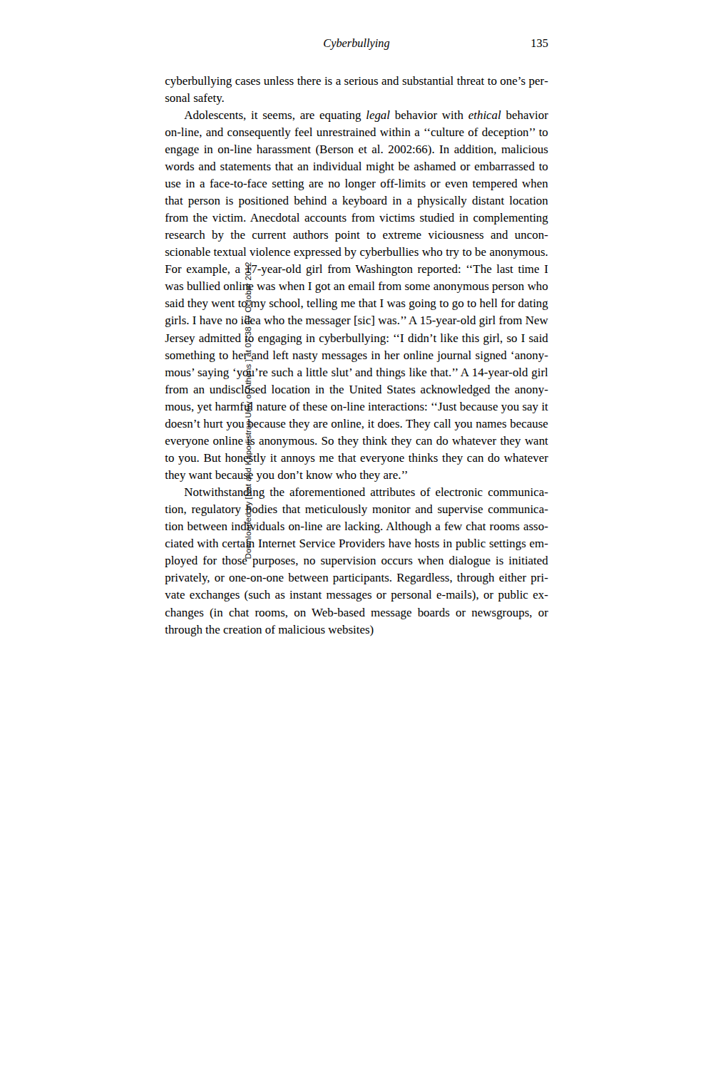Downloaded by [Nat and Kapodistran Univ of Athens ] at 07:38 17 October 2012
Cyberbullying 135
cyberbullying cases unless there is a serious and substantial threat to one’s personal safety.
Adolescents, it seems, are equating legal behavior with ethical behavior on-line, and consequently feel unrestrained within a ‘‘culture of deception’’ to engage in on-line harassment (Berson et al. 2002:66). In addition, malicious words and statements that an individual might be ashamed or embarrassed to use in a face-to-face setting are no longer off-limits or even tempered when that person is positioned behind a keyboard in a physically distant location from the victim. Anecdotal accounts from victims studied in complementing research by the current authors point to extreme viciousness and unconscionable textual violence expressed by cyberbullies who try to be anonymous. For example, a 17-year-old girl from Washington reported: ‘‘The last time I was bullied online was when I got an email from some anonymous person who said they went to my school, telling me that I was going to go to hell for dating girls. I have no idea who the messager [sic] was.’’ A 15-year-old girl from New Jersey admitted to engaging in cyberbullying: ‘‘I didn’t like this girl, so I said something to her and left nasty messages in her online journal signed ‘anonymous’ saying ‘you’re such a little slut’ and things like that.’’ A 14-year-old girl from an undisclosed location in the United States acknowledged the anonymous, yet harmful nature of these on-line interactions: ‘‘Just because you say it doesn’t hurt you because they are online, it does. They call you names because everyone online is anonymous. So they think they can do whatever they want to you. But honestly it annoys me that everyone thinks they can do whatever they want because you don’t know who they are.’’
Notwithstanding the aforementioned attributes of electronic communication, regulatory bodies that meticulously monitor and supervise communication between individuals on-line are lacking. Although a few chat rooms associated with certain Internet Service Providers have hosts in public settings employed for those purposes, no supervision occurs when dialogue is initiated privately, or one-on-one between participants. Regardless, through either private exchanges (such as instant messages or personal e-mails), or public exchanges (in chat rooms, on Web-based message boards or newsgroups, or through the creation of malicious websites)